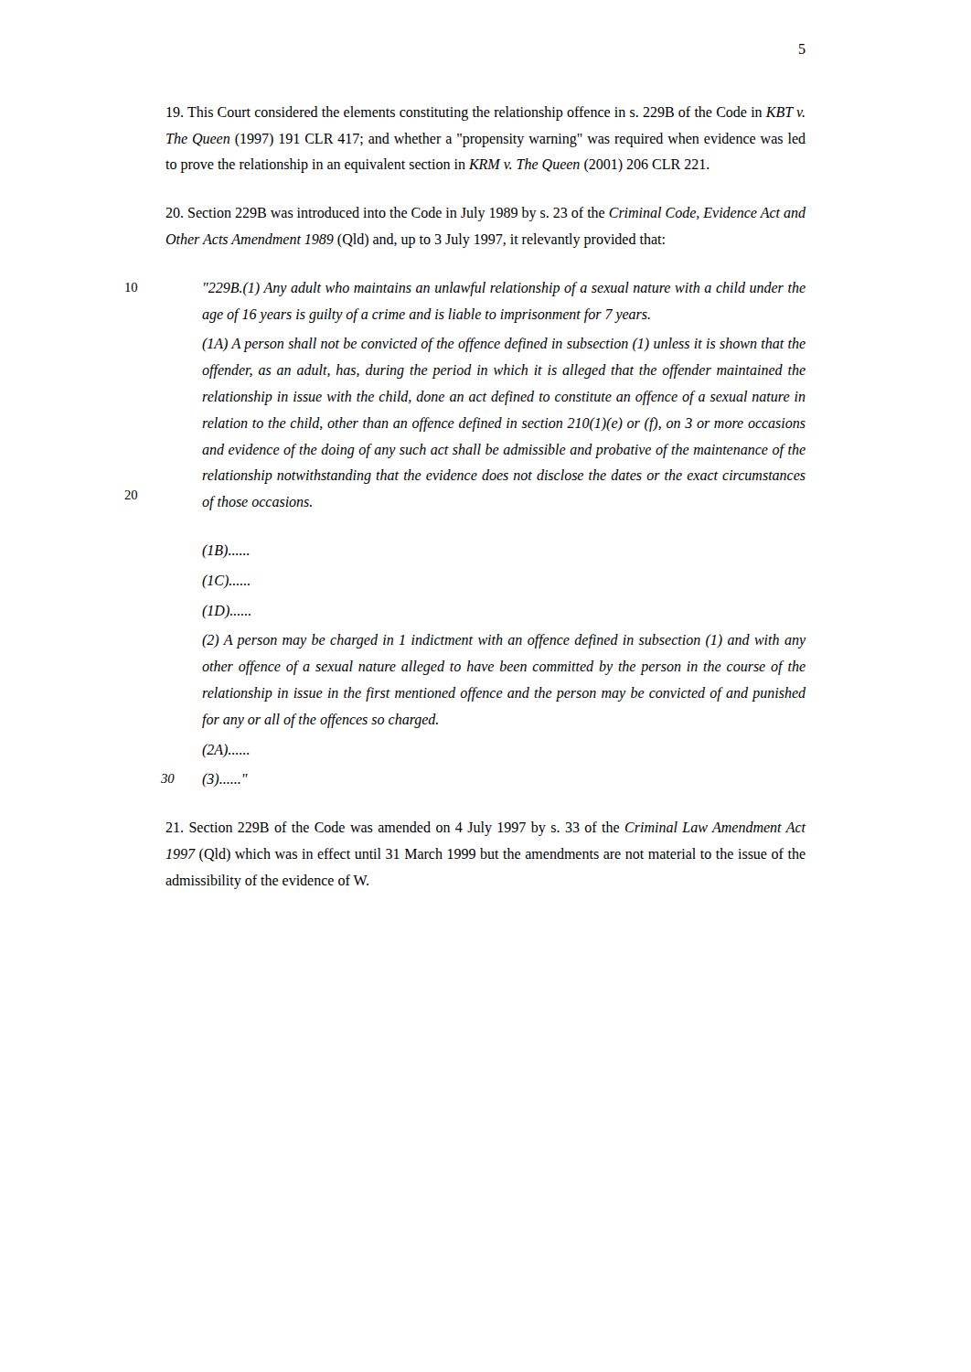5
19. This Court considered the elements constituting the relationship offence in s. 229B of the Code in KBT v. The Queen (1997) 191 CLR 417; and whether a "propensity warning" was required when evidence was led to prove the relationship in an equivalent section in KRM v. The Queen (2001) 206 CLR 221.
20. Section 229B was introduced into the Code in July 1989 by s. 23 of the Criminal Code, Evidence Act and Other Acts Amendment 1989 (Qld) and, up to 3 July 1997, it relevantly provided that:
10
"229B.(1) Any adult who maintains an unlawful relationship of a sexual nature with a child under the age of 16 years is guilty of a crime and is liable to imprisonment for 7 years.
(1A) A person shall not be convicted of the offence defined in subsection (1) unless it is shown that the offender, as an adult, has, during the period in which it is alleged that the offender maintained the relationship in issue with the child, done an act defined to constitute an offence of a sexual nature in relation to the child, other than an offence defined in section 210(1)(e) or (f), on 3 or more occasions and evidence of the doing of any such act shall be admissible and probative of the maintenance of the relationship notwithstanding that the evidence does not disclose the dates or the exact circumstances of those occasions.
20
(1B)......
(1C)......
(1D)......
(2) A person may be charged in 1 indictment with an offence defined in subsection (1) and with any other offence of a sexual nature alleged to have been committed by the person in the course of the relationship in issue in the first mentioned offence and the person may be convicted of and punished for any or all of the offences so charged.
(2A)......
30(3)......"
21. Section 229B of the Code was amended on 4 July 1997 by s. 33 of the Criminal Law Amendment Act 1997 (Qld) which was in effect until 31 March 1999 but the amendments are not material to the issue of the admissibility of the evidence of W.